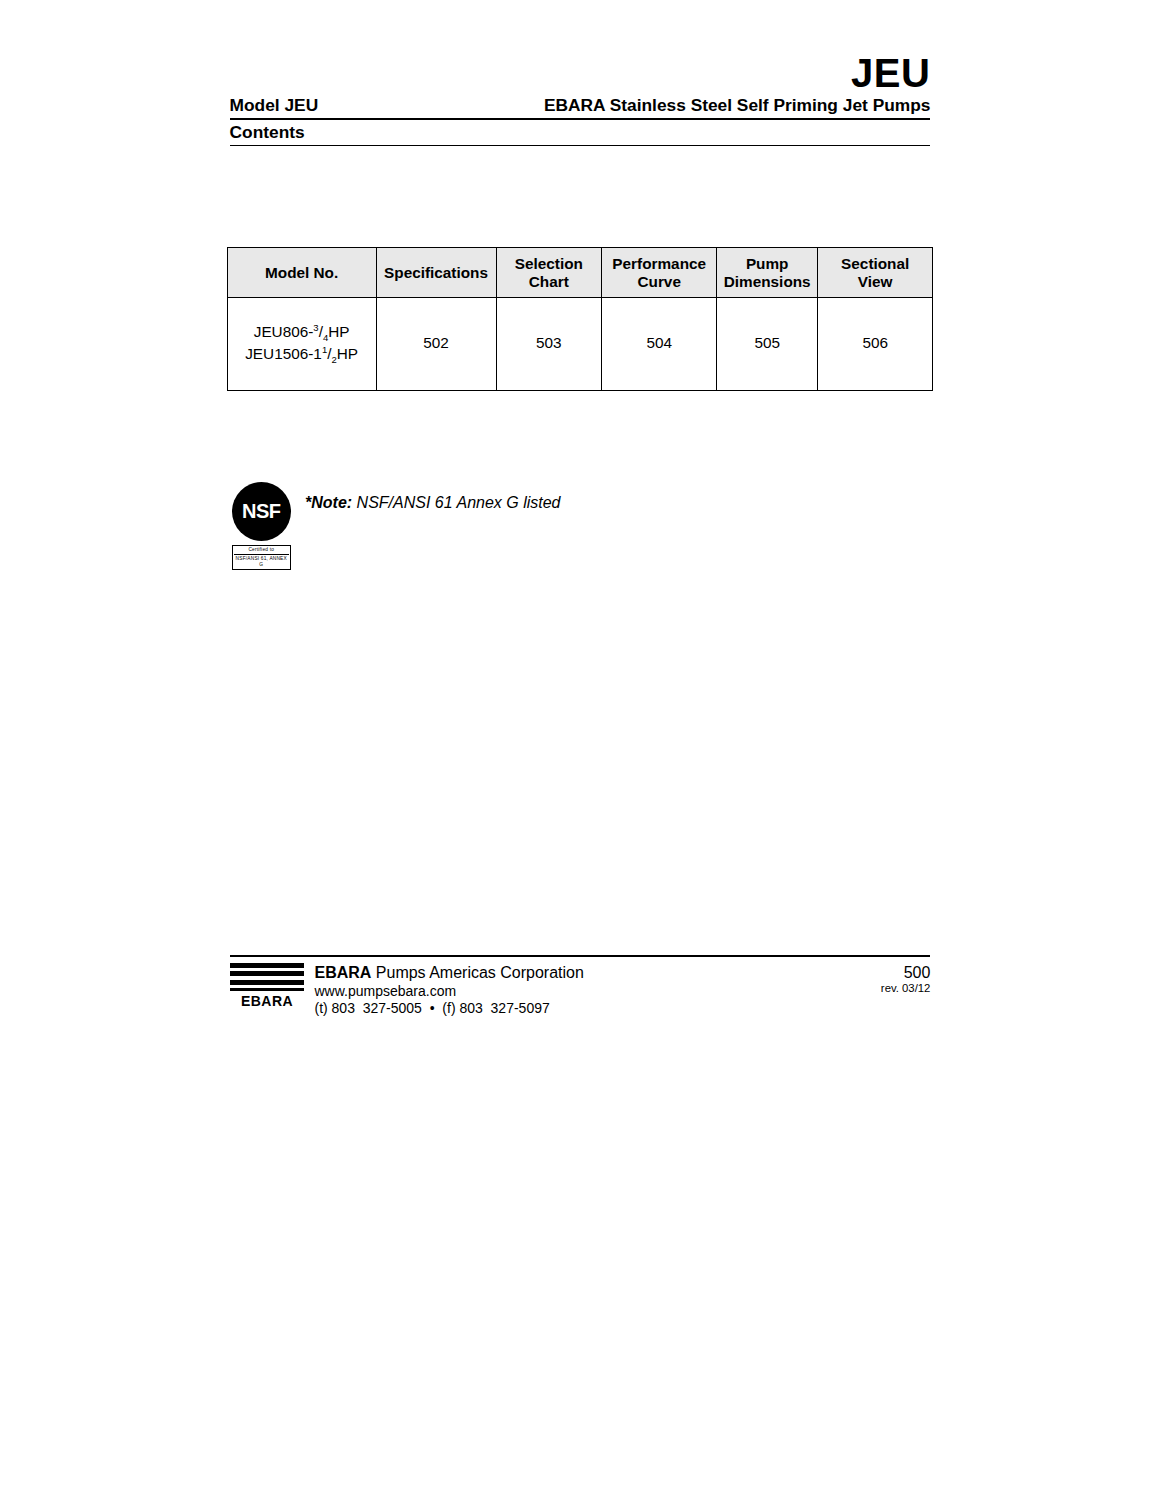JEU
Model JEU
EBARA Stainless Steel Self Priming Jet Pumps
Contents
| Model No. | Specifications | Selection Chart | Performance Curve | Pump Dimensions | Sectional View |
| --- | --- | --- | --- | --- | --- |
| JEU806- 3 / 4 HP JEU1506-1 1 / 2 HP | 502 | 503 | 504 | 505 | 506 |
NSF
Certified to
NSF/ANSI 61, ANNEX G
*Note: NSF/ANSI 61 Annex G listed
EBARA
EBARA Pumps Americas Corporation
www.pumpsebara.com
(t) 803 327-5005 • (f) 803 327-5097
500
rev. 03/12